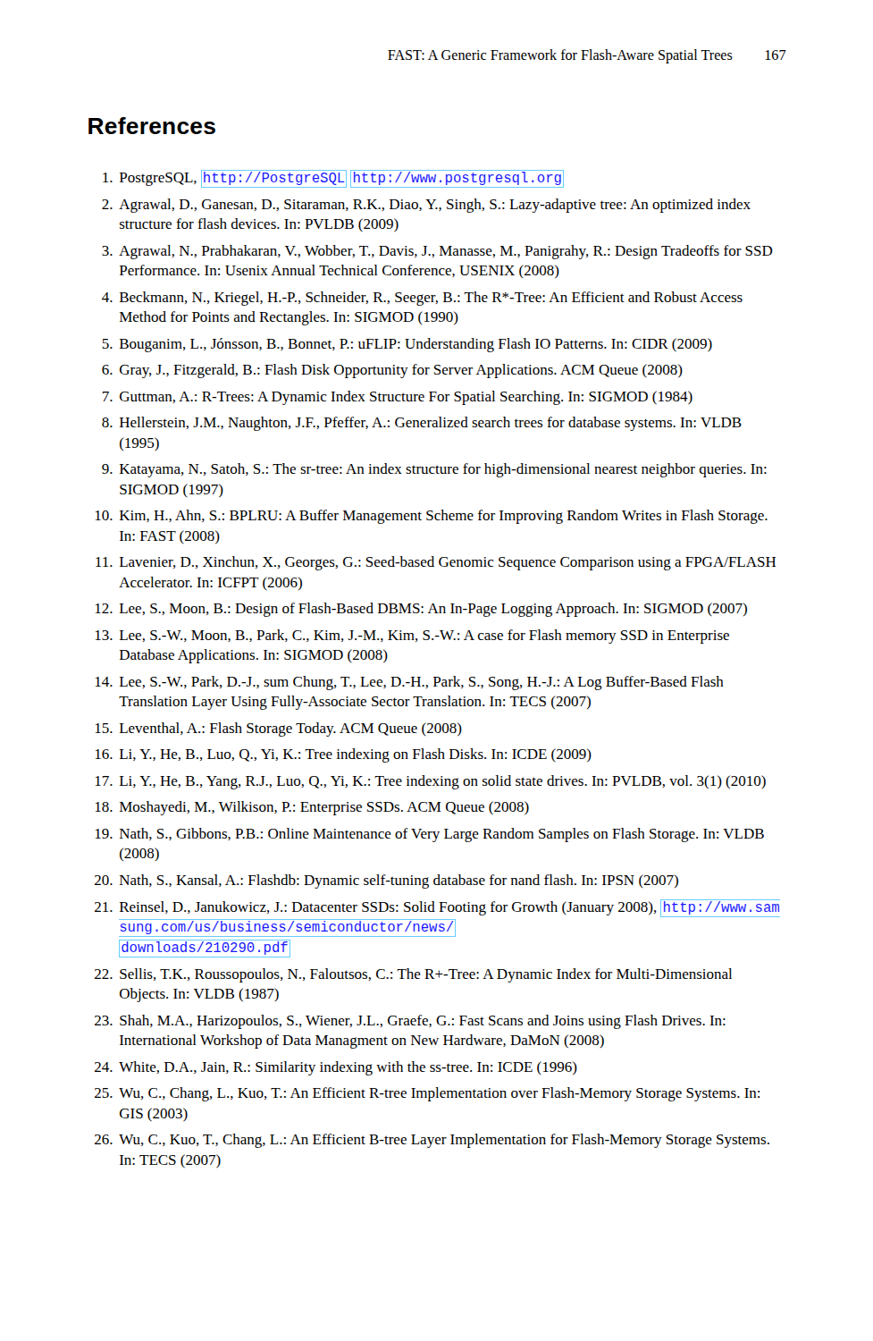FAST: A Generic Framework for Flash-Aware Spatial Trees 167
References
PostgreSQL, http://PostgreSQL http://www.postgresql.org
Agrawal, D., Ganesan, D., Sitaraman, R.K., Diao, Y., Singh, S.: Lazy-adaptive tree: An optimized index structure for flash devices. In: PVLDB (2009)
Agrawal, N., Prabhakaran, V., Wobber, T., Davis, J., Manasse, M., Panigrahy, R.: Design Tradeoffs for SSD Performance. In: Usenix Annual Technical Conference, USENIX (2008)
Beckmann, N., Kriegel, H.-P., Schneider, R., Seeger, B.: The R*-Tree: An Efficient and Robust Access Method for Points and Rectangles. In: SIGMOD (1990)
Bouganim, L., Jónsson, B., Bonnet, P.: uFLIP: Understanding Flash IO Patterns. In: CIDR (2009)
Gray, J., Fitzgerald, B.: Flash Disk Opportunity for Server Applications. ACM Queue (2008)
Guttman, A.: R-Trees: A Dynamic Index Structure For Spatial Searching. In: SIGMOD (1984)
Hellerstein, J.M., Naughton, J.F., Pfeffer, A.: Generalized search trees for database systems. In: VLDB (1995)
Katayama, N., Satoh, S.: The sr-tree: An index structure for high-dimensional nearest neighbor queries. In: SIGMOD (1997)
Kim, H., Ahn, S.: BPLRU: A Buffer Management Scheme for Improving Random Writes in Flash Storage. In: FAST (2008)
Lavenier, D., Xinchun, X., Georges, G.: Seed-based Genomic Sequence Comparison using a FPGA/FLASH Accelerator. In: ICFPT (2006)
Lee, S., Moon, B.: Design of Flash-Based DBMS: An In-Page Logging Approach. In: SIGMOD (2007)
Lee, S.-W., Moon, B., Park, C., Kim, J.-M., Kim, S.-W.: A case for Flash memory SSD in Enterprise Database Applications. In: SIGMOD (2008)
Lee, S.-W., Park, D.-J., sum Chung, T., Lee, D.-H., Park, S., Song, H.-J.: A Log Buffer-Based Flash Translation Layer Using Fully-Associate Sector Translation. In: TECS (2007)
Leventhal, A.: Flash Storage Today. ACM Queue (2008)
Li, Y., He, B., Luo, Q., Yi, K.: Tree indexing on Flash Disks. In: ICDE (2009)
Li, Y., He, B., Yang, R.J., Luo, Q., Yi, K.: Tree indexing on solid state drives. In: PVLDB, vol. 3(1) (2010)
Moshayedi, M., Wilkison, P.: Enterprise SSDs. ACM Queue (2008)
Nath, S., Gibbons, P.B.: Online Maintenance of Very Large Random Samples on Flash Storage. In: VLDB (2008)
Nath, S., Kansal, A.: Flashdb: Dynamic self-tuning database for nand flash. In: IPSN (2007)
Reinsel, D., Janukowicz, J.: Datacenter SSDs: Solid Footing for Growth (January 2008), http://www.samsung.com/us/business/semiconductor/news/
downloads/210290.pdf
Sellis, T.K., Roussopoulos, N., Faloutsos, C.: The R+-Tree: A Dynamic Index for Multi-Dimensional Objects. In: VLDB (1987)
Shah, M.A., Harizopoulos, S., Wiener, J.L., Graefe, G.: Fast Scans and Joins using Flash Drives. In: International Workshop of Data Managment on New Hardware, DaMoN (2008)
White, D.A., Jain, R.: Similarity indexing with the ss-tree. In: ICDE (1996)
Wu, C., Chang, L., Kuo, T.: An Efficient R-tree Implementation over Flash-Memory Storage Systems. In: GIS (2003)
Wu, C., Kuo, T., Chang, L.: An Efficient B-tree Layer Implementation for Flash-Memory Storage Systems. In: TECS (2007)